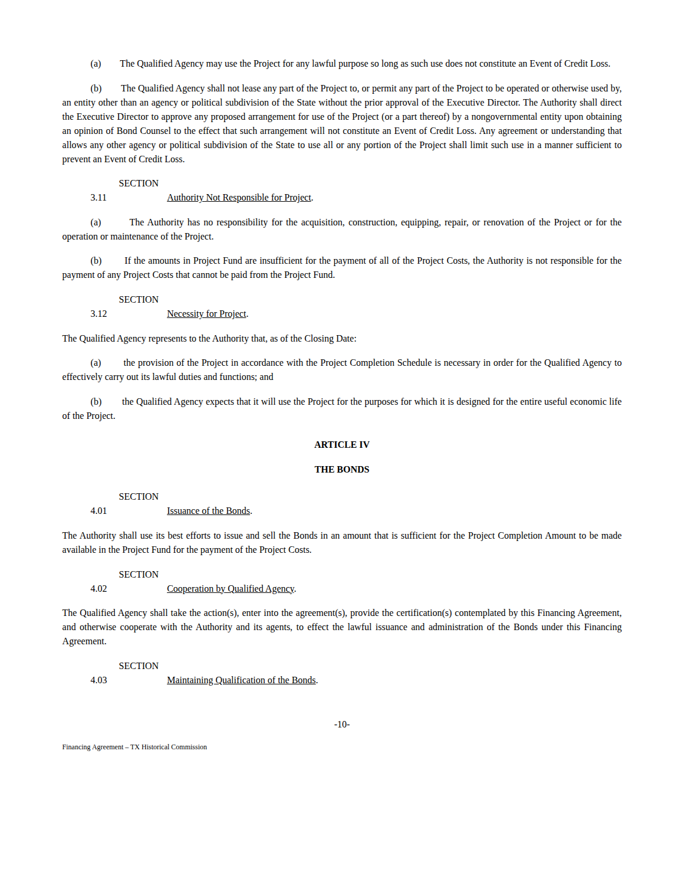(a) The Qualified Agency may use the Project for any lawful purpose so long as such use does not constitute an Event of Credit Loss.
(b) The Qualified Agency shall not lease any part of the Project to, or permit any part of the Project to be operated or otherwise used by, an entity other than an agency or political subdivision of the State without the prior approval of the Executive Director. The Authority shall direct the Executive Director to approve any proposed arrangement for use of the Project (or a part thereof) by a nongovernmental entity upon obtaining an opinion of Bond Counsel to the effect that such arrangement will not constitute an Event of Credit Loss. Any agreement or understanding that allows any other agency or political subdivision of the State to use all or any portion of the Project shall limit such use in a manner sufficient to prevent an Event of Credit Loss.
SECTION 3.11 Authority Not Responsible for Project.
(a) The Authority has no responsibility for the acquisition, construction, equipping, repair, or renovation of the Project or for the operation or maintenance of the Project.
(b) If the amounts in Project Fund are insufficient for the payment of all of the Project Costs, the Authority is not responsible for the payment of any Project Costs that cannot be paid from the Project Fund.
SECTION 3.12 Necessity for Project.
The Qualified Agency represents to the Authority that, as of the Closing Date:
(a) the provision of the Project in accordance with the Project Completion Schedule is necessary in order for the Qualified Agency to effectively carry out its lawful duties and functions; and
(b) the Qualified Agency expects that it will use the Project for the purposes for which it is designed for the entire useful economic life of the Project.
ARTICLE IV
THE BONDS
SECTION 4.01 Issuance of the Bonds.
The Authority shall use its best efforts to issue and sell the Bonds in an amount that is sufficient for the Project Completion Amount to be made available in the Project Fund for the payment of the Project Costs.
SECTION 4.02 Cooperation by Qualified Agency.
The Qualified Agency shall take the action(s), enter into the agreement(s), provide the certification(s) contemplated by this Financing Agreement, and otherwise cooperate with the Authority and its agents, to effect the lawful issuance and administration of the Bonds under this Financing Agreement.
SECTION 4.03 Maintaining Qualification of the Bonds.
-10-
Financing Agreement – TX Historical Commission